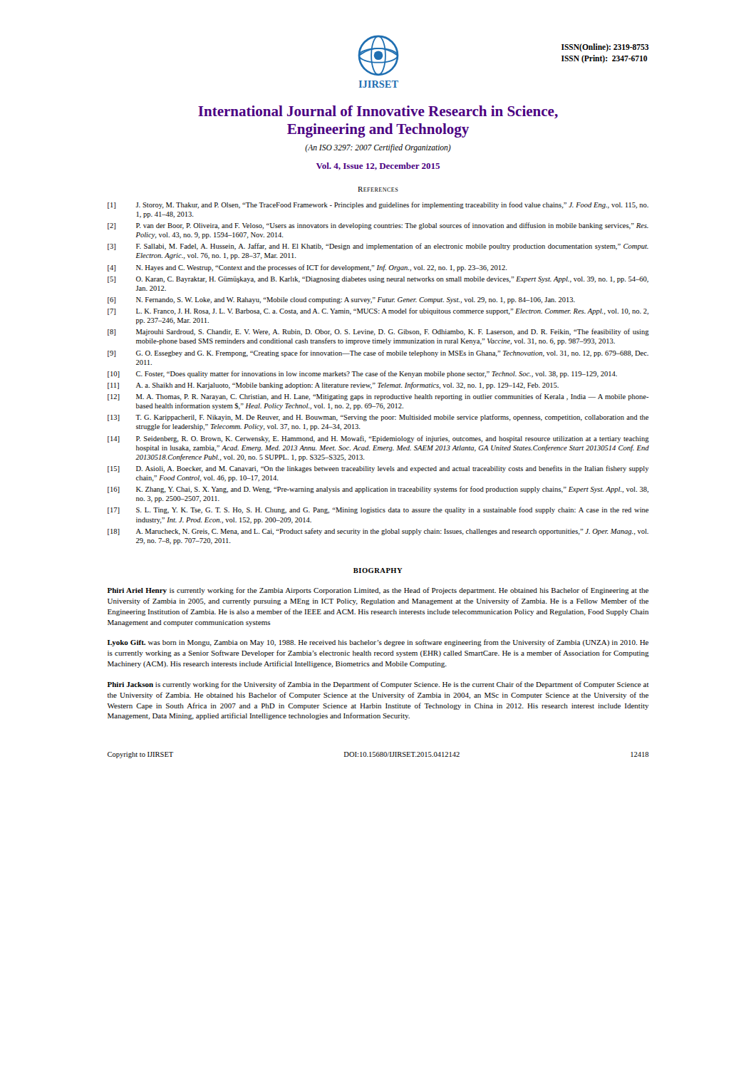IJIRSET
ISSN(Online): 2319-8753
ISSN (Print): 2347-6710
International Journal of Innovative Research in Science,
Engineering and Technology
(An ISO 3297: 2007 Certified Organization)
Vol. 4, Issue 12, December 2015
References
| [1] | J. Storoy, M. Thakur, and P. Olsen, “The TraceFood Framework - Principles and guidelines for implementing traceability in food value chains,” J. Food Eng. , vol. 115, no. 1, pp. 41–48, 2013. |
| [2] | P. van der Boor, P. Oliveira, and F. Veloso, “Users as innovators in developing countries: The global sources of innovation and diffusion in mobile banking services,” Res. Policy , vol. 43, no. 9, pp. 1594–1607, Nov. 2014. |
| [3] | F. Sallabi, M. Fadel, A. Hussein, A. Jaffar, and H. El Khatib, “Design and implementation of an electronic mobile poultry production documentation system,” Comput. Electron. Agric. , vol. 76, no. 1, pp. 28–37, Mar. 2011. |
| [4] | N. Hayes and C. Westrup, “Context and the processes of ICT for development,” Inf. Organ. , vol. 22, no. 1, pp. 23–36, 2012. |
| [5] | O. Karan, C. Bayraktar, H. Gümüşkaya, and B. Karlık, “Diagnosing diabetes using neural networks on small mobile devices,” Expert Syst. Appl. , vol. 39, no. 1, pp. 54–60, Jan. 2012. |
| [6] | N. Fernando, S. W. Loke, and W. Rahayu, “Mobile cloud computing: A survey,” Futur. Gener. Comput. Syst. , vol. 29, no. 1, pp. 84–106, Jan. 2013. |
| [7] | L. K. Franco, J. H. Rosa, J. L. V. Barbosa, C. a. Costa, and A. C. Yamin, “MUCS: A model for ubiquitous commerce support,” Electron. Commer. Res. Appl. , vol. 10, no. 2, pp. 237–246, Mar. 2011. |
| [8] | Majrouhi Sardroud, S. Chandir, E. V. Were, A. Rubin, D. Obor, O. S. Levine, D. G. Gibson, F. Odhiambo, K. F. Laserson, and D. R. Feikin, “The feasibility of using mobile-phone based SMS reminders and conditional cash transfers to improve timely immunization in rural Kenya,” Vaccine , vol. 31, no. 6, pp. 987–993, 2013. |
| [9] | G. O. Essegbey and G. K. Frempong, “Creating space for innovation—The case of mobile telephony in MSEs in Ghana,” Technovation , vol. 31, no. 12, pp. 679–688, Dec. 2011. |
| [10] | C. Foster, “Does quality matter for innovations in low income markets? The case of the Kenyan mobile phone sector,” Technol. Soc. , vol. 38, pp. 119–129, 2014. |
| [11] | A. a. Shaikh and H. Karjaluoto, “Mobile banking adoption: A literature review,” Telemat. Informatics , vol. 32, no. 1, pp. 129–142, Feb. 2015. |
| [12] | M. A. Thomas, P. R. Narayan, C. Christian, and H. Lane, “Mitigating gaps in reproductive health reporting in outlier communities of Kerala , India — A mobile phone-based health information system $,” Heal. Policy Technol. , vol. 1, no. 2, pp. 69–76, 2012. |
| [13] | T. G. Karippacheril, F. Nikayin, M. De Reuver, and H. Bouwman, “Serving the poor: Multisided mobile service platforms, openness, competition, collaboration and the struggle for leadership,” Telecomm. Policy , vol. 37, no. 1, pp. 24–34, 2013. |
| [14] | P. Seidenberg, R. O. Brown, K. Cerwensky, E. Hammond, and H. Mowafi, “Epidemiology of injuries, outcomes, and hospital resource utilization at a tertiary teaching hospital in lusaka, zambia,” Acad. Emerg. Med. 2013 Annu. Meet. Soc. Acad. Emerg. Med. SAEM 2013 Atlanta, GA United States.Conference Start 20130514 Conf. End 20130518.Conference Publ. , vol. 20, no. 5 SUPPL. 1, pp. S325–S325, 2013. |
| [15] | D. Asioli, A. Boecker, and M. Canavari, “On the linkages between traceability levels and expected and actual traceability costs and benefits in the Italian fishery supply chain,” Food Control , vol. 46, pp. 10–17, 2014. |
| [16] | K. Zhang, Y. Chai, S. X. Yang, and D. Weng, “Pre-warning analysis and application in traceability systems for food production supply chains,” Expert Syst. Appl. , vol. 38, no. 3, pp. 2500–2507, 2011. |
| [17] | S. L. Ting, Y. K. Tse, G. T. S. Ho, S. H. Chung, and G. Pang, “Mining logistics data to assure the quality in a sustainable food supply chain: A case in the red wine industry,” Int. J. Prod. Econ. , vol. 152, pp. 200–209, 2014. |
| [18] | A. Marucheck, N. Greis, C. Mena, and L. Cai, “Product safety and security in the global supply chain: Issues, challenges and research opportunities,” J. Oper. Manag. , vol. 29, no. 7–8, pp. 707–720, 2011. |
BIOGRAPHY
Phiri Ariel Henry is currently working for the Zambia Airports Corporation Limited, as the Head of Projects department. He obtained his Bachelor of Engineering at the University of Zambia in 2005, and currently pursuing a MEng in ICT Policy, Regulation and Management at the University of Zambia. He is a Fellow Member of the Engineering Institution of Zambia. He is also a member of the IEEE and ACM. His research interests include telecommunication Policy and Regulation, Food Supply Chain Management and computer communication systems
Lyoko Gift. was born in Mongu, Zambia on May 10, 1988. He received his bachelor’s degree in software engineering from the University of Zambia (UNZA) in 2010. He is currently working as a Senior Software Developer for Zambia’s electronic health record system (EHR) called SmartCare. He is a member of Association for Computing Machinery (ACM). His research interests include Artificial Intelligence, Biometrics and Mobile Computing.
Phiri Jackson is currently working for the University of Zambia in the Department of Computer Science. He is the current Chair of the Department of Computer Science at the University of Zambia. He obtained his Bachelor of Computer Science at the University of Zambia in 2004, an MSc in Computer Science at the University of the Western Cape in South Africa in 2007 and a PhD in Computer Science at Harbin Institute of Technology in China in 2012. His research interest include Identity Management, Data Mining, applied artificial Intelligence technologies and Information Security.
Copyright to IJIRSET
DOI:10.15680/IJIRSET.2015.0412142
12418